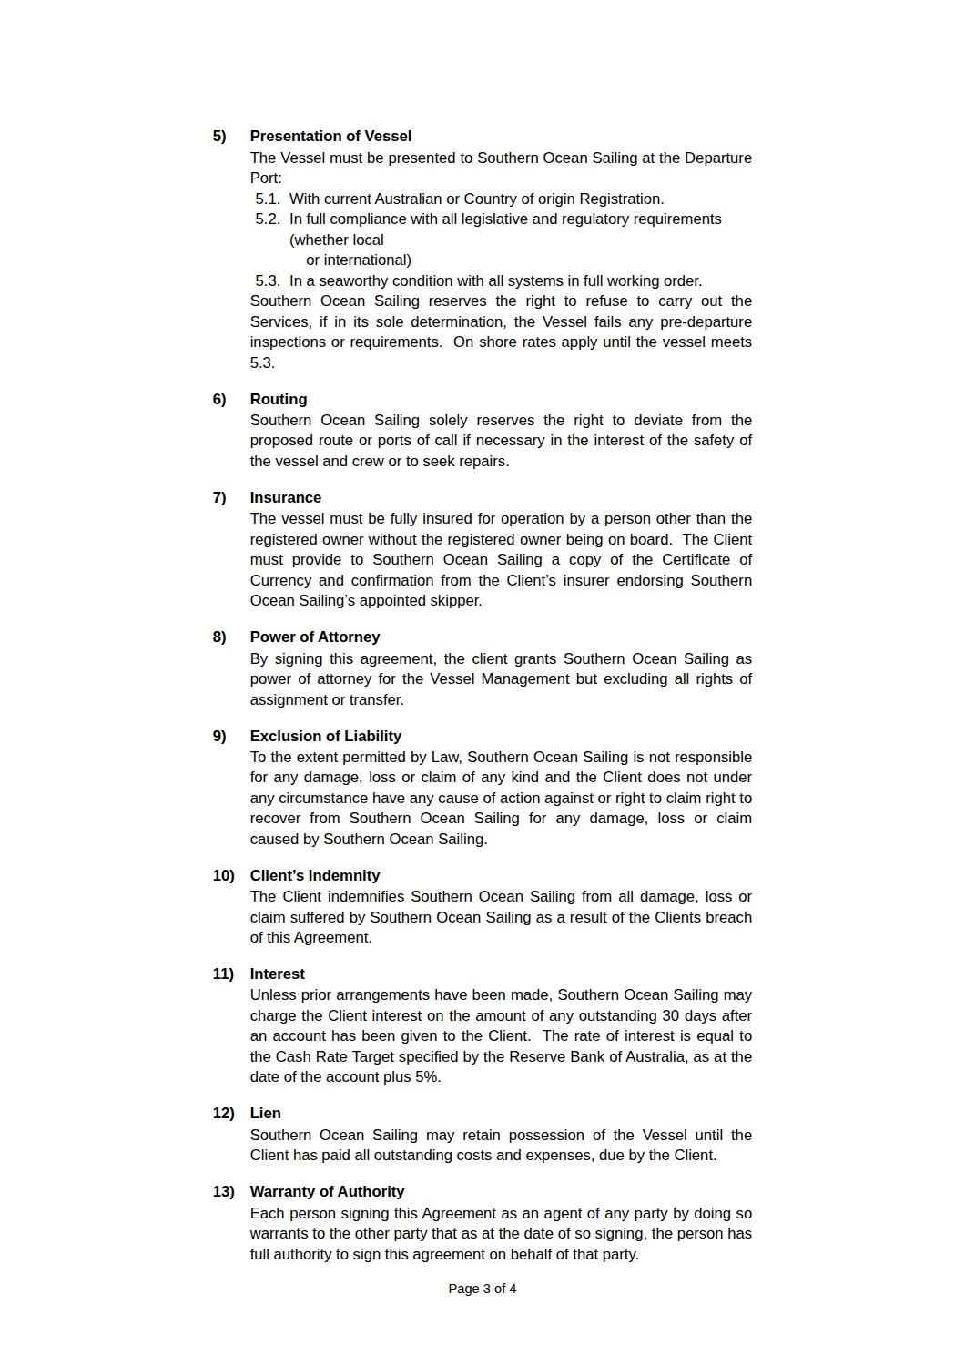5) Presentation of Vessel
The Vessel must be presented to Southern Ocean Sailing at the Departure Port:
5.1. With current Australian or Country of origin Registration.
5.2. In full compliance with all legislative and regulatory requirements (whether localor international)
5.3. In a seaworthy condition with all systems in full working order.
Southern Ocean Sailing reserves the right to refuse to carry out the Services, if in its sole determination, the Vessel fails any pre-departure inspections or requirements. On shore rates apply until the vessel meets 5.3.
6) Routing
Southern Ocean Sailing solely reserves the right to deviate from the proposed route or ports of call if necessary in the interest of the safety of the vessel and crew or to seek repairs.
7) Insurance
The vessel must be fully insured for operation by a person other than the registered owner without the registered owner being on board. The Client must provide to Southern Ocean Sailing a copy of the Certificate of Currency and confirmation from the Client’s insurer endorsing Southern Ocean Sailing’s appointed skipper.
8) Power of Attorney
By signing this agreement, the client grants Southern Ocean Sailing as power of attorney for the Vessel Management but excluding all rights of assignment or transfer.
9) Exclusion of Liability
To the extent permitted by Law, Southern Ocean Sailing is not responsible for any damage, loss or claim of any kind and the Client does not under any circumstance have any cause of action against or right to claim right to recover from Southern Ocean Sailing for any damage, loss or claim caused by Southern Ocean Sailing.
10) Client’s Indemnity
The Client indemnifies Southern Ocean Sailing from all damage, loss or claim suffered by Southern Ocean Sailing as a result of the Clients breach of this Agreement.
11) Interest
Unless prior arrangements have been made, Southern Ocean Sailing may charge the Client interest on the amount of any outstanding 30 days after an account has been given to the Client. The rate of interest is equal to the Cash Rate Target specified by the Reserve Bank of Australia, as at the date of the account plus 5%.
12) Lien
Southern Ocean Sailing may retain possession of the Vessel until the Client has paid all outstanding costs and expenses, due by the Client.
13) Warranty of Authority
Each person signing this Agreement as an agent of any party by doing so warrants to the other party that as at the date of so signing, the person has full authority to sign this agreement on behalf of that party.
Page 3 of 4